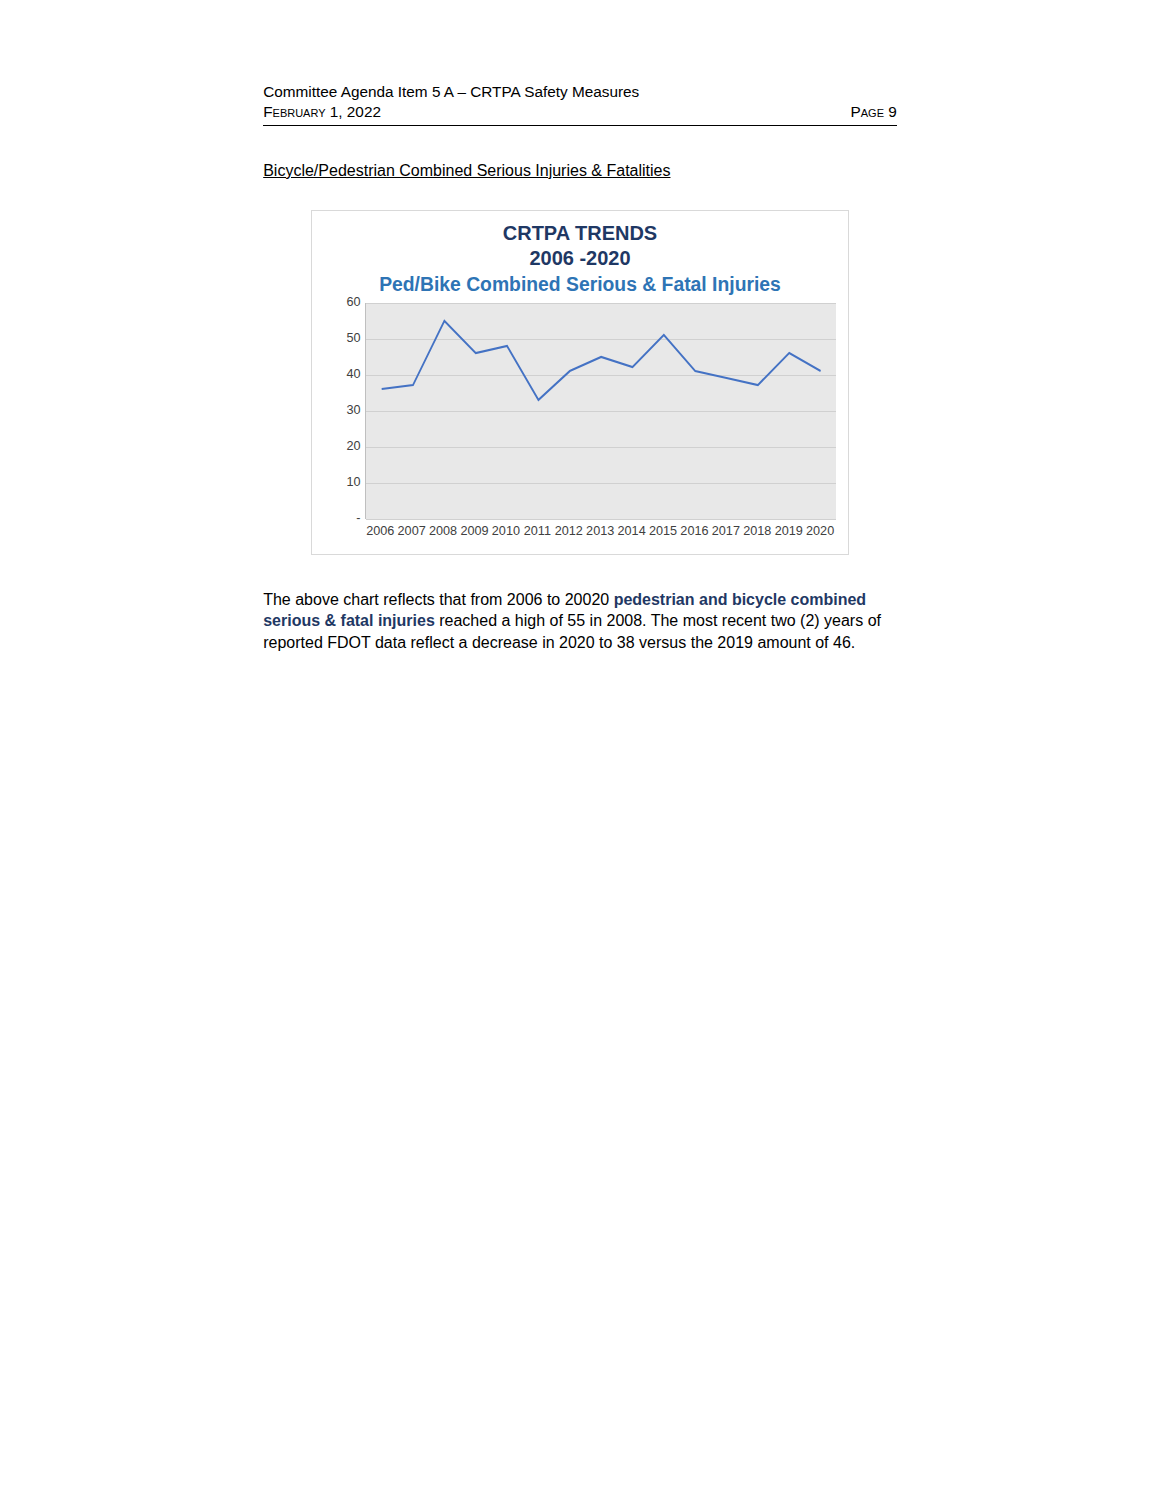Committee Agenda Item 5 A – CRTPA Safety Measures
February 1, 2022 Page 9
Bicycle/Pedestrian Combined Serious Injuries & Fatalities
CRTPA TRENDS 2006 -2020 Ped/Bike Combined Serious & Fatal Injuries
60 50 40 30 20 10 -
200620072008200920102011201220132014201520162017201820192020
The above chart reflects that from 2006 to 20020 pedestrian and bicycle combined serious & fatal injuries reached a high of 55 in 2008. The most recent two (2) years of reported FDOT data reflect a decrease in 2020 to 38 versus the 2019 amount of 46.